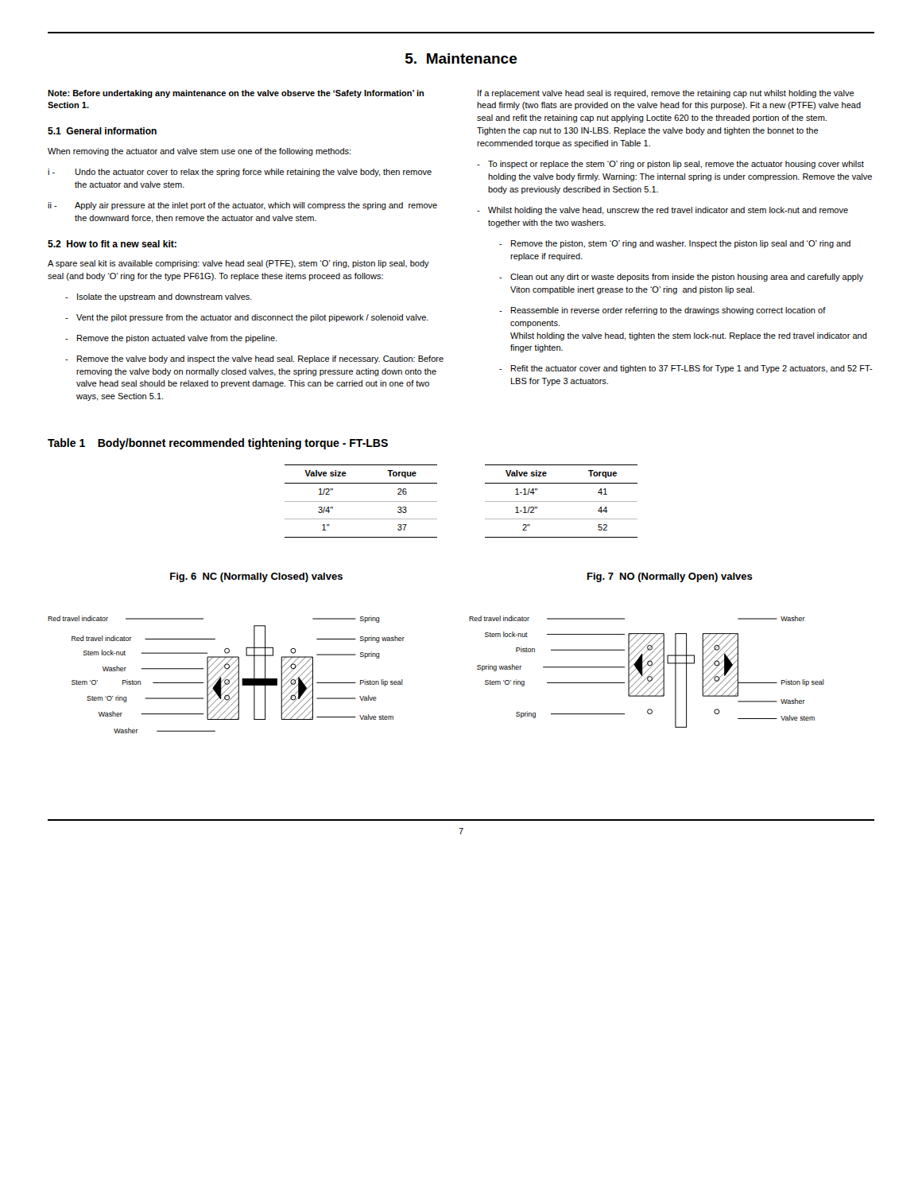5. Maintenance
Note: Before undertaking any maintenance on the valve observe the ‘Safety Information’ in Section 1.
5.1 General information
When removing the actuator and valve stem use one of the following methods:
i -Undo the actuator cover to relax the spring force while retaining the valve body, then remove the actuator and valve stem.
ii -Apply air pressure at the inlet port of the actuator, which will compress the spring and remove the downward force, then remove the actuator and valve stem.
5.2 How to fit a new seal kit:
A spare seal kit is available comprising: valve head seal (PTFE), stem ‘O’ ring, piston lip seal, body seal (and body ‘O’ ring for the type PF61G). To replace these items proceed as follows:
Isolate the upstream and downstream valves.
Vent the pilot pressure from the actuator and disconnect the pilot pipework / solenoid valve.
Remove the piston actuated valve from the pipeline.
Remove the valve body and inspect the valve head seal. Replace if necessary. Caution: Before removing the valve body on normally closed valves, the spring pressure acting down onto the valve head seal should be relaxed to prevent damage. This can be carried out in one of two ways, see Section 5.1.
If a replacement valve head seal is required, remove the retaining cap nut whilst holding the valve head firmly (two flats are provided on the valve head for this purpose). Fit a new (PTFE) valve head seal and refit the retaining cap nut applying Loctite 620 to the threaded portion of the stem.
Tighten the cap nut to 130 IN-LBS. Replace the valve body and tighten the bonnet to the recommended torque as specified in Table 1.
To inspect or replace the stem ‘O’ ring or piston lip seal, remove the actuator housing cover whilst holding the valve body firmly. Warning: The internal spring is under compression. Remove the valve body as previously described in Section 5.1.
Whilst holding the valve head, unscrew the red travel indicator and stem lock-nut and remove together with the two washers.
Remove the piston, stem ‘O’ ring and washer. Inspect the piston lip seal and ‘O’ ring and replace if required.
Clean out any dirt or waste deposits from inside the piston housing area and carefully apply Viton compatible inert grease to the ‘O’ ring and piston lip seal.
Reassemble in reverse order referring to the drawings showing correct location of components.
Whilst holding the valve head, tighten the stem lock-nut. Replace the red travel indicator and finger tighten.
Refit the actuator cover and tighten to 37 FT-LBS for Type 1 and Type 2 actuators, and 52 FT-LBS for Type 3 actuators.
Table 1 Body/bonnet recommended tightening torque - FT-LBS
| Valve size | Torque |
| --- | --- |
| 1/2" | 26 |
| 3/4" | 33 |
| 1" | 37 |
| Valve size | Torque |
| --- | --- |
| 1-1/4" | 41 |
| 1-1/2" | 44 |
| 2" | 52 |
Fig. 6 NC (Normally Closed) valves
Fig. 7 NO (Normally Open) valves
Red travel indicator Red travel indicator Stem lock-nut Washer Stem ‘O’ Piston Stem ‘O’ ring Washer Washer Spring Spring washer Spring Piston lip seal Valve Valve stem
Red travel indicator Stem lock-nut Piston Spring washer Stem ‘O’ ring Spring Washer Piston lip seal Washer Valve stem
7